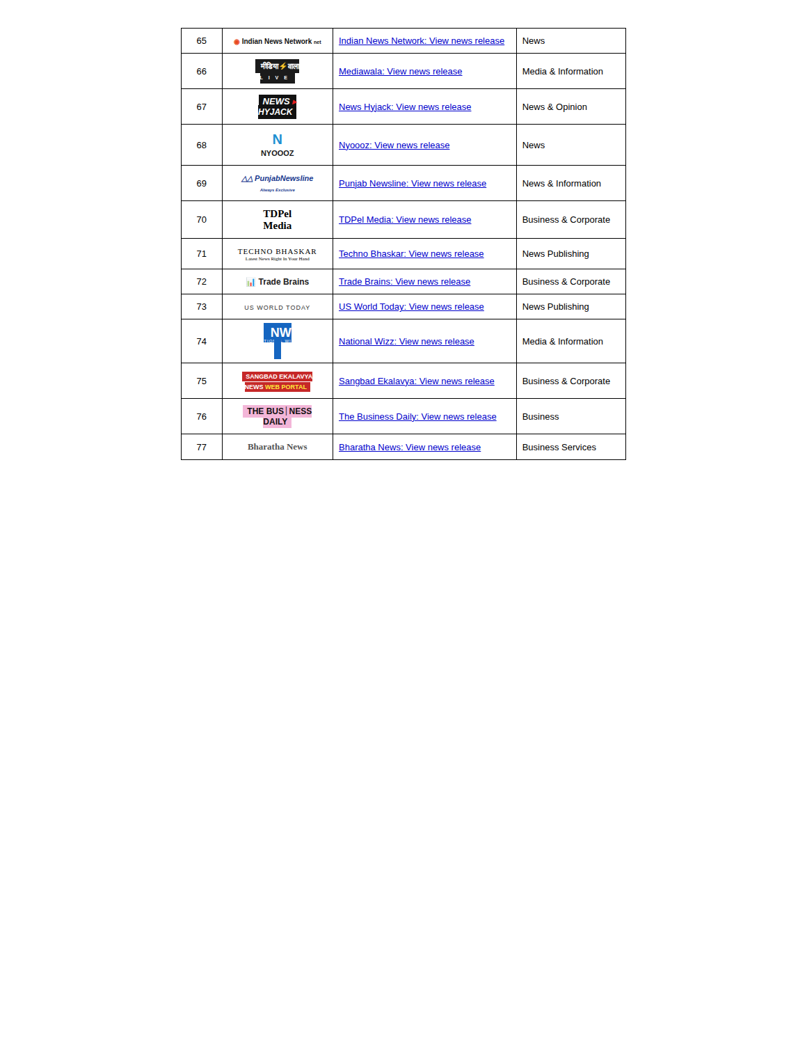| 65 | ◉ Indian News Network net | Indian News Network: View news release | News |
| 66 | मीडिया ⚡ वाला L I V E | Mediawala: View news release | Media & Information |
| 67 | NEWS ▸ HYJACK | News Hyjack: View news release | News & Opinion |
| 68 | N NYOOOZ | Nyoooz: View news release | News |
| 69 | △△ PunjabNewsline Always Exclusive | Punjab Newsline: View news release | News & Information |
| 70 | TDPel Media | TDPel Media: View news release | Business & Corporate |
| 71 | TECHNO BHASKAR Latest News Right In Your Hand | Techno Bhaskar: View news release | News Publishing |
| 72 | 📊 Trade Brains | Trade Brains: View news release | Business & Corporate |
| 73 | US WORLD TODAY | US World Today: View news release | News Publishing |
| 74 | NW NATIONAL WIZZ | National Wizz: View news release | Media & Information |
| 75 | SANGBAD EKALAVYA NEWS WEB PORTAL | Sangbad Ekalavya: View news release | Business & Corporate |
| 76 | THE BUS │ NESS DAILY | The Business Daily: View news release | Business |
| 77 | Bharatha News | Bharatha News: View news release | Business Services |